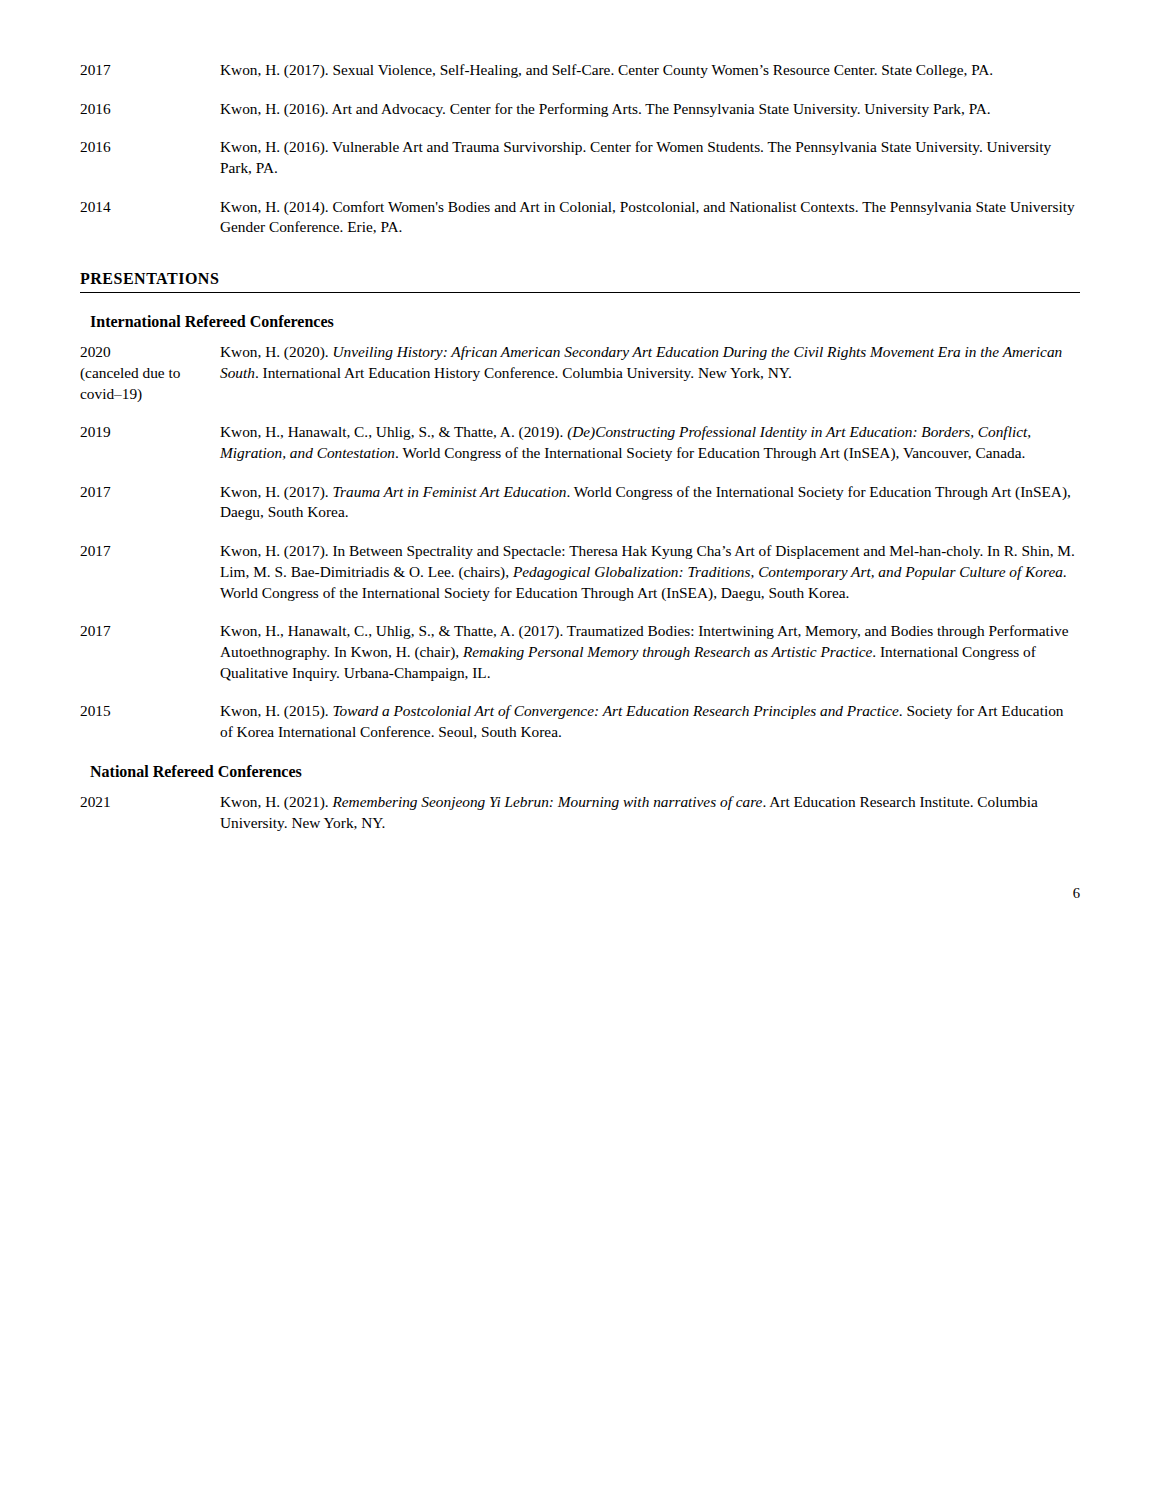2017
Kwon, H. (2017). Sexual Violence, Self-Healing, and Self-Care. Center County Women’s Resource Center. State College, PA.
2016
Kwon, H. (2016). Art and Advocacy. Center for the Performing Arts. The Pennsylvania State University. University Park, PA.
2016
Kwon, H. (2016). Vulnerable Art and Trauma Survivorship. Center for Women Students. The Pennsylvania State University. University Park, PA.
2014
Kwon, H. (2014). Comfort Women's Bodies and Art in Colonial, Postcolonial, and Nationalist Contexts. The Pennsylvania State University Gender Conference. Erie, PA.
PRESENTATIONS
International Refereed Conferences
2020(canceled due to covid–19)
Kwon, H. (2020). Unveiling History: African American Secondary Art Education During the Civil Rights Movement Era in the American South. International Art Education History Conference. Columbia University. New York, NY.
2019
Kwon, H., Hanawalt, C., Uhlig, S., & Thatte, A. (2019). (De)Constructing Professional Identity in Art Education: Borders, Conflict, Migration, and Contestation. World Congress of the International Society for Education Through Art (InSEA), Vancouver, Canada.
2017
Kwon, H. (2017). Trauma Art in Feminist Art Education. World Congress of the International Society for Education Through Art (InSEA), Daegu, South Korea.
2017
Kwon, H. (2017). In Between Spectrality and Spectacle: Theresa Hak Kyung Cha’s Art of Displacement and Mel-han-choly. In R. Shin, M. Lim, M. S. Bae-Dimitriadis & O. Lee. (chairs), Pedagogical Globalization: Traditions, Contemporary Art, and Popular Culture of Korea. World Congress of the International Society for Education Through Art (InSEA), Daegu, South Korea.
2017
Kwon, H., Hanawalt, C., Uhlig, S., & Thatte, A. (2017). Traumatized Bodies: Intertwining Art, Memory, and Bodies through Performative Autoethnography. In Kwon, H. (chair), Remaking Personal Memory through Research as Artistic Practice. International Congress of Qualitative Inquiry. Urbana-Champaign, IL.
2015
Kwon, H. (2015). Toward a Postcolonial Art of Convergence: Art Education Research Principles and Practice. Society for Art Education of Korea International Conference. Seoul, South Korea.
National Refereed Conferences
2021
Kwon, H. (2021). Remembering Seonjeong Yi Lebrun: Mourning with narratives of care. Art Education Research Institute. Columbia University. New York, NY.
6